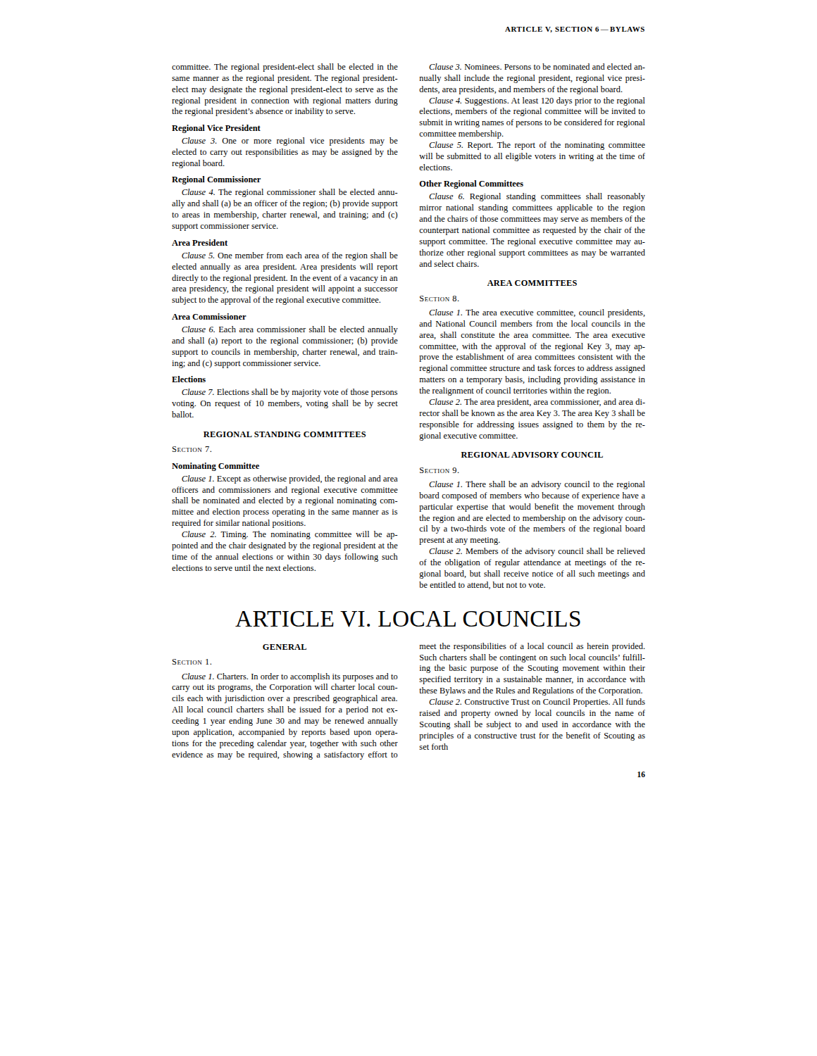Article V, Section 6 — Bylaws
committee. The regional president-elect shall be elected in the same manner as the regional president. The regional president-elect may designate the regional president-elect to serve as the regional president in connection with regional matters during the regional president’s absence or inability to serve.
Regional Vice President
Clause 3. One or more regional vice presidents may be elected to carry out responsibilities as may be assigned by the regional board.
Regional Commissioner
Clause 4. The regional commissioner shall be elected annually and shall (a) be an officer of the region; (b) provide support to areas in membership, charter renewal, and training; and (c) support commissioner service.
Area President
Clause 5. One member from each area of the region shall be elected annually as area president. Area presidents will report directly to the regional president. In the event of a vacancy in an area presidency, the regional president will appoint a successor subject to the approval of the regional executive committee.
Area Commissioner
Clause 6. Each area commissioner shall be elected annually and shall (a) report to the regional commissioner; (b) provide support to councils in membership, charter renewal, and training; and (c) support commissioner service.
Elections
Clause 7. Elections shall be by majority vote of those persons voting. On request of 10 members, voting shall be by secret ballot.
Regional Standing Committees
Section 7.
Nominating Committee
Clause 1. Except as otherwise provided, the regional and area officers and commissioners and regional executive committee shall be nominated and elected by a regional nominating committee and election process operating in the same manner as is required for similar national positions.
Clause 2. Timing. The nominating committee will be appointed and the chair designated by the regional president at the time of the annual elections or within 30 days following such elections to serve until the next elections.
Clause 3. Nominees. Persons to be nominated and elected annually shall include the regional president, regional vice presidents, area presidents, and members of the regional board.
Clause 4. Suggestions. At least 120 days prior to the regional elections, members of the regional committee will be invited to submit in writing names of persons to be considered for regional committee membership.
Clause 5. Report. The report of the nominating committee will be submitted to all eligible voters in writing at the time of elections.
Other Regional Committees
Clause 6. Regional standing committees shall reasonably mirror national standing committees applicable to the region and the chairs of those committees may serve as members of the counterpart national committee as requested by the chair of the support committee. The regional executive committee may authorize other regional support committees as may be warranted and select chairs.
Area Committees
Section 8.
Clause 1. The area executive committee, council presidents, and National Council members from the local councils in the area, shall constitute the area committee. The area executive committee, with the approval of the regional Key 3, may approve the establishment of area committees consistent with the regional committee structure and task forces to address assigned matters on a temporary basis, including providing assistance in the realignment of council territories within the region.
Clause 2. The area president, area commissioner, and area director shall be known as the area Key 3. The area Key 3 shall be responsible for addressing issues assigned to them by the regional executive committee.
Regional Advisory Council
Section 9.
Clause 1. There shall be an advisory council to the regional board composed of members who because of experience have a particular expertise that would benefit the movement through the region and are elected to membership on the advisory council by a two-thirds vote of the members of the regional board present at any meeting.
Clause 2. Members of the advisory council shall be relieved of the obligation of regular attendance at meetings of the regional board, but shall receive notice of all such meetings and be entitled to attend, but not to vote.
Article VI. Local Councils
General
Section 1.
Clause 1. Charters. In order to accomplish its purposes and to carry out its programs, the Corporation will charter local councils each with jurisdiction over a prescribed geographical area. All local council charters shall be issued for a period not exceeding 1 year ending June 30 and may be renewed annually upon application, accompanied by reports based upon operations for the preceding calendar year, together with such other evidence as may be required, showing a satisfactory effort to meet the responsibilities of a local council as herein provided. Such charters shall be contingent on such local councils’ fulfilling the basic purpose of the Scouting movement within their specified territory in a sustainable manner, in accordance with these Bylaws and the Rules and Regulations of the Corporation.
Clause 2. Constructive Trust on Council Properties. All funds raised and property owned by local councils in the name of Scouting shall be subject to and used in accordance with the principles of a constructive trust for the benefit of Scouting as set forth
16